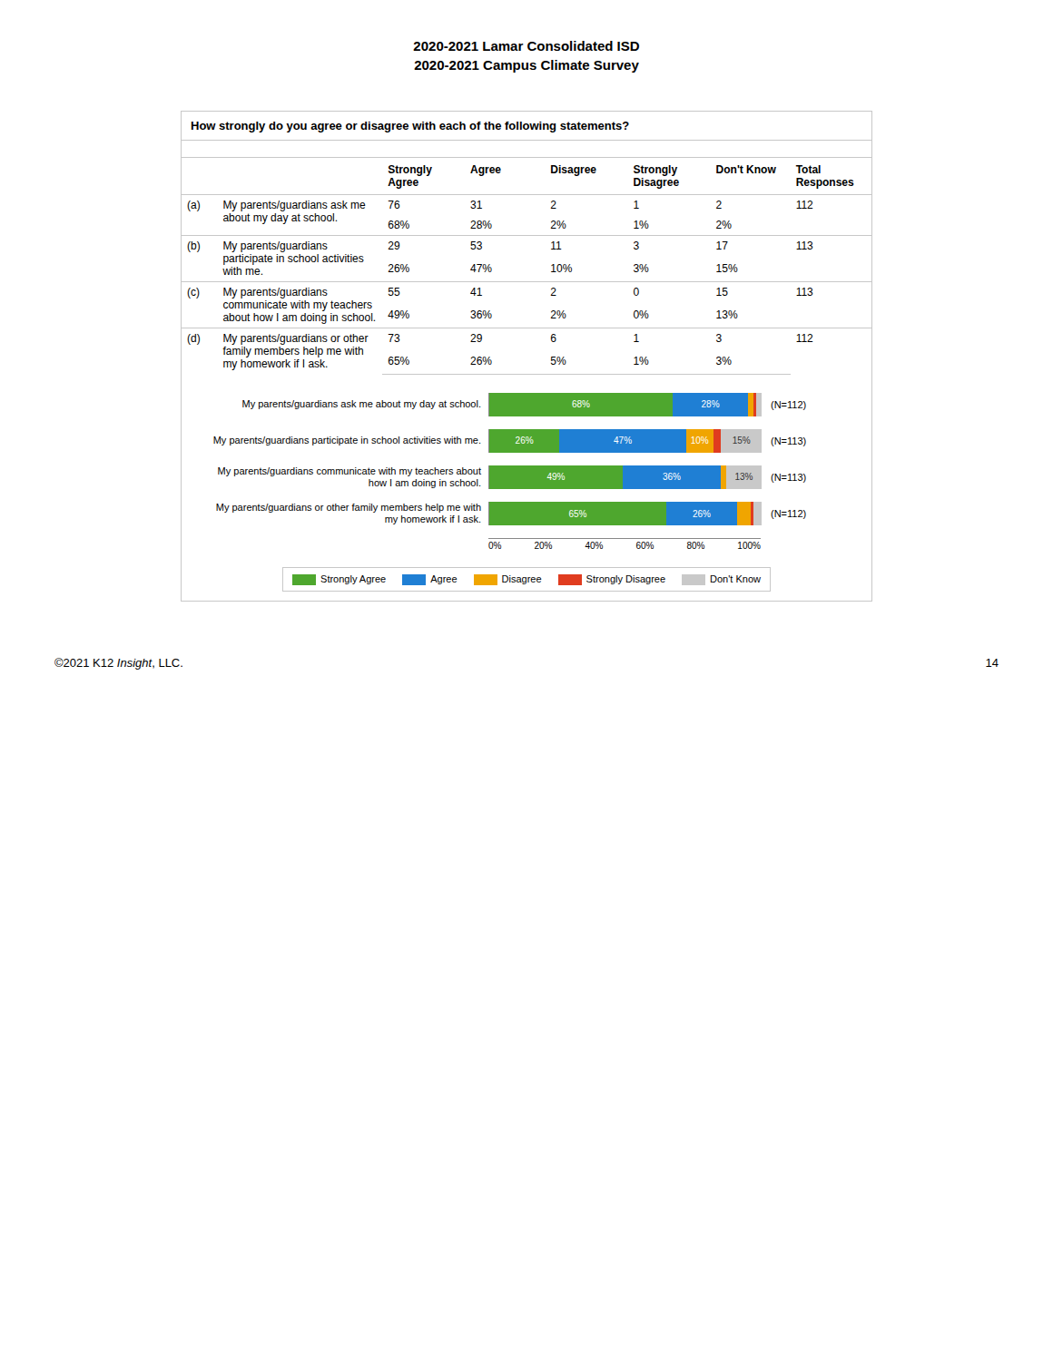2020-2021 Lamar Consolidated ISD
2020-2021 Campus Climate Survey
How strongly do you agree or disagree with each of the following statements?
| | | Strongly Agree | Agree | Disagree | Strongly Disagree | Don't Know | Total Responses |
| --- | --- | --- | --- | --- | --- | --- | --- |
| (a) | My parents/guardians ask me about my day at school. | 76 | 31 | 2 | 1 | 2 | 112 |
| 68% | 28% | 2% | 1% | 2% |
| (b) | My parents/guardians participate in school activities with me. | 29 | 53 | 11 | 3 | 17 | 113 |
| 26% | 47% | 10% | 3% | 15% |
| (c) | My parents/guardians communicate with my teachers about how I am doing in school. | 55 | 41 | 2 | 0 | 15 | 113 |
| 49% | 36% | 2% | 0% | 13% |
| (d) | My parents/guardians or other family members help me with my homework if I ask. | 73 | 29 | 6 | 1 | 3 | 112 |
| 65% | 26% | 5% | 1% | 3% |
My parents/guardians ask me about my day at school.
68%
28%
(N=112)
My parents/guardians participate in school activities with me.
26%
47%
10%
15%
(N=113)
My parents/guardians communicate with my teachers about how I am doing in school.
49%
36%
13%
(N=113)
My parents/guardians or other family members help me with my homework if I ask.
65%
26%
(N=112)
0% 20% 40% 60% 80% 100%
Strongly Agree Agree Disagree Strongly Disagree Don't Know
©2021 K12 Insight, LLC.
14